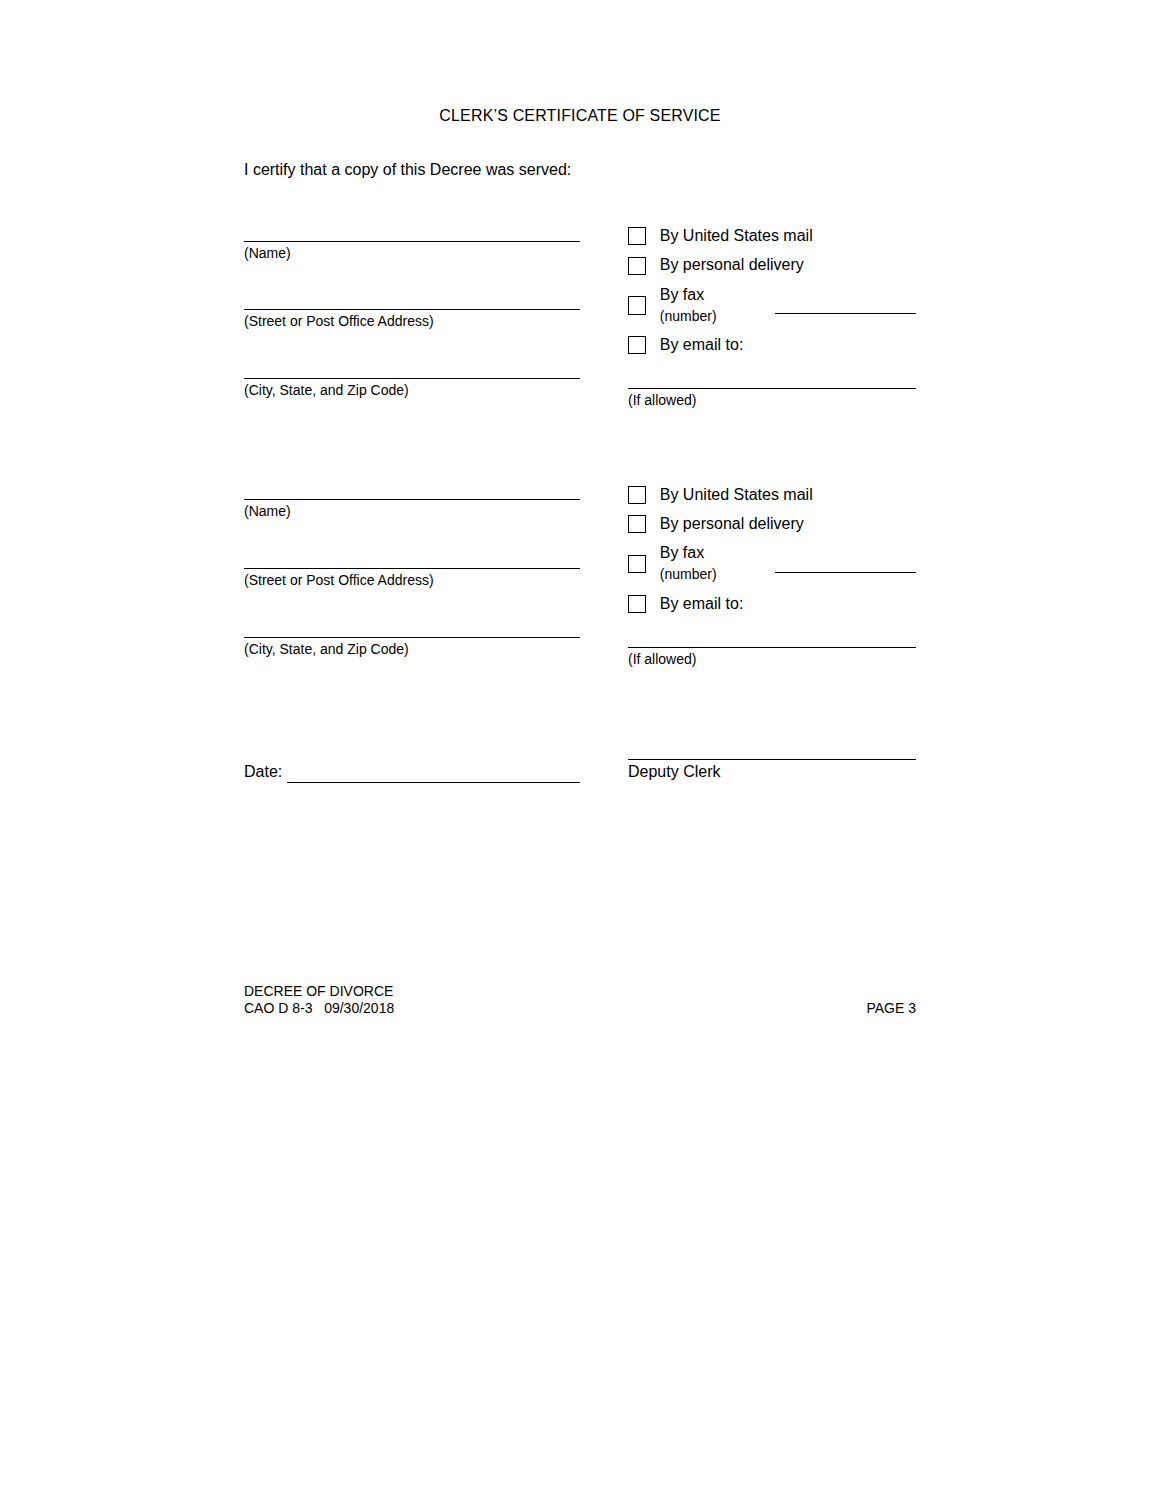CLERK’S CERTIFICATE OF SERVICE
I certify that a copy of this Decree was served:
(Name)
(Street or Post Office Address)
(City, State, and Zip Code)
By United States mail
By personal delivery
By fax (number)
By email to:
(If allowed)
(Name)
(Street or Post Office Address)
(City, State, and Zip Code)
By United States mail
By personal delivery
By fax (number)
By email to:
(If allowed)
Date:
Deputy Clerk
DECREE OF DIVORCE
CAO D 8-3 09/30/2018
PAGE 3